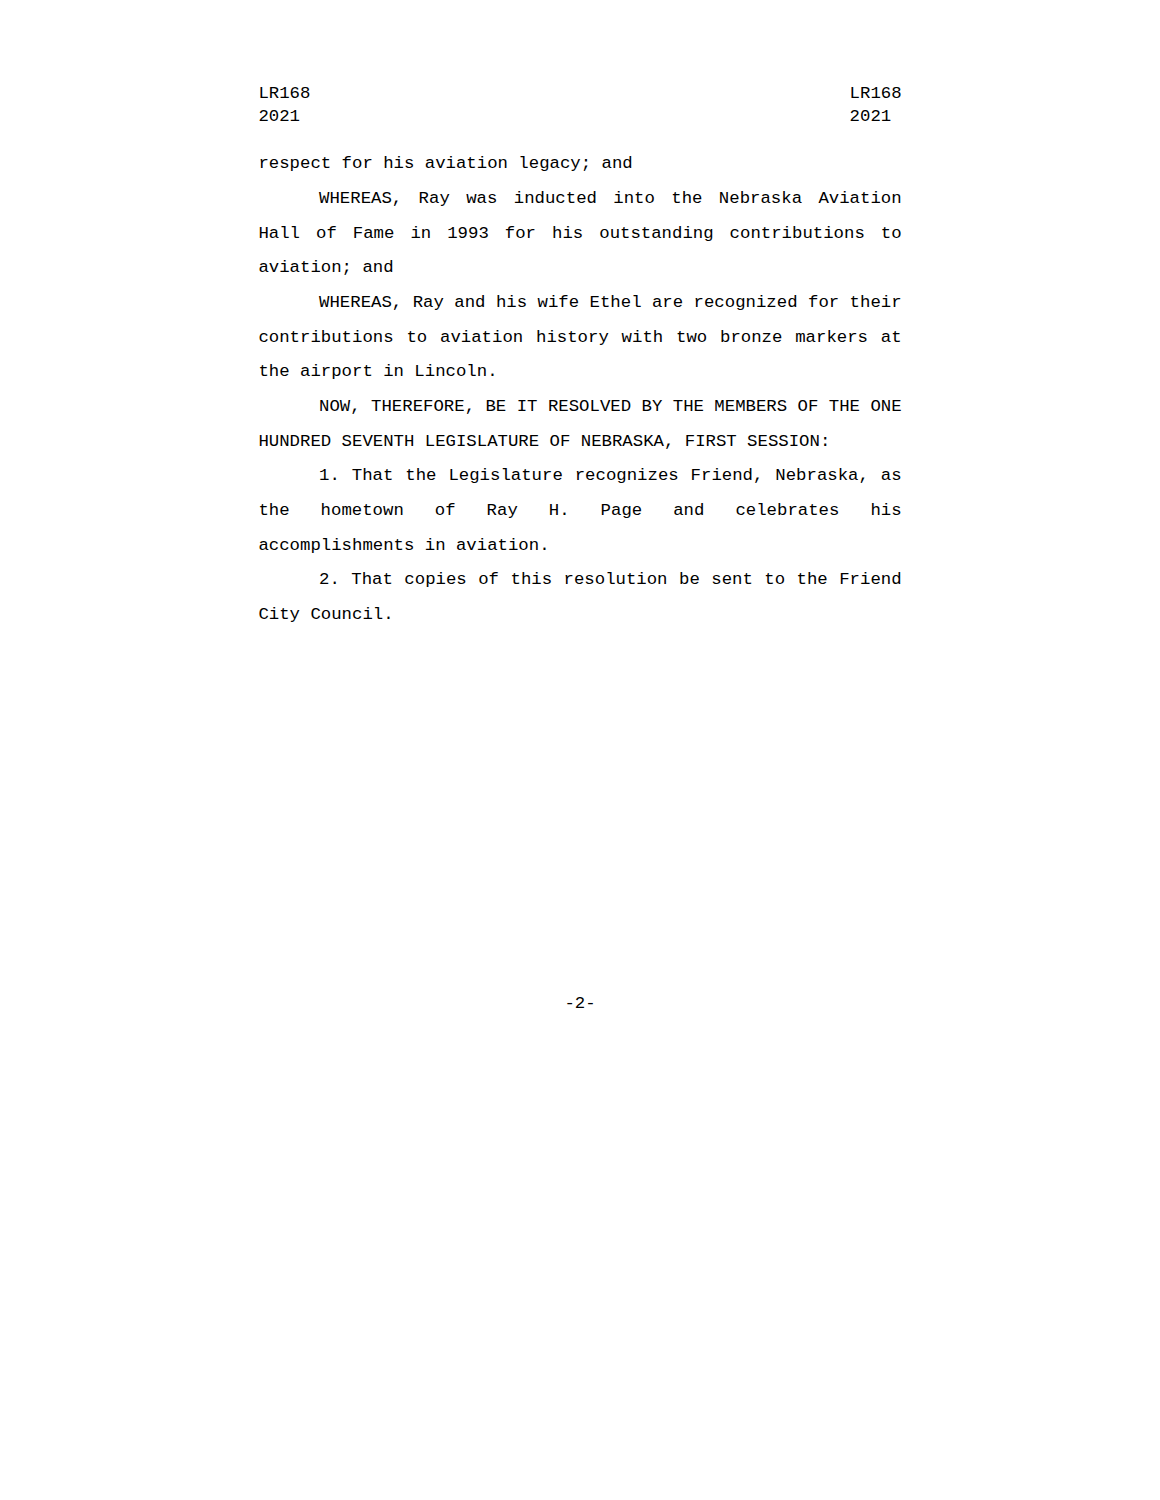LR168 2021
LR168 2021
respect for his aviation legacy; and
WHEREAS, Ray was inducted into the Nebraska Aviation Hall of Fame in 1993 for his outstanding contributions to aviation; and
WHEREAS, Ray and his wife Ethel are recognized for their contributions to aviation history with two bronze markers at the airport in Lincoln.
NOW, THEREFORE, BE IT RESOLVED BY THE MEMBERS OF THE ONE HUNDRED SEVENTH LEGISLATURE OF NEBRASKA, FIRST SESSION:
1. That the Legislature recognizes Friend, Nebraska, as the hometown of Ray H. Page and celebrates his accomplishments in aviation.
2. That copies of this resolution be sent to the Friend City Council.
-2-